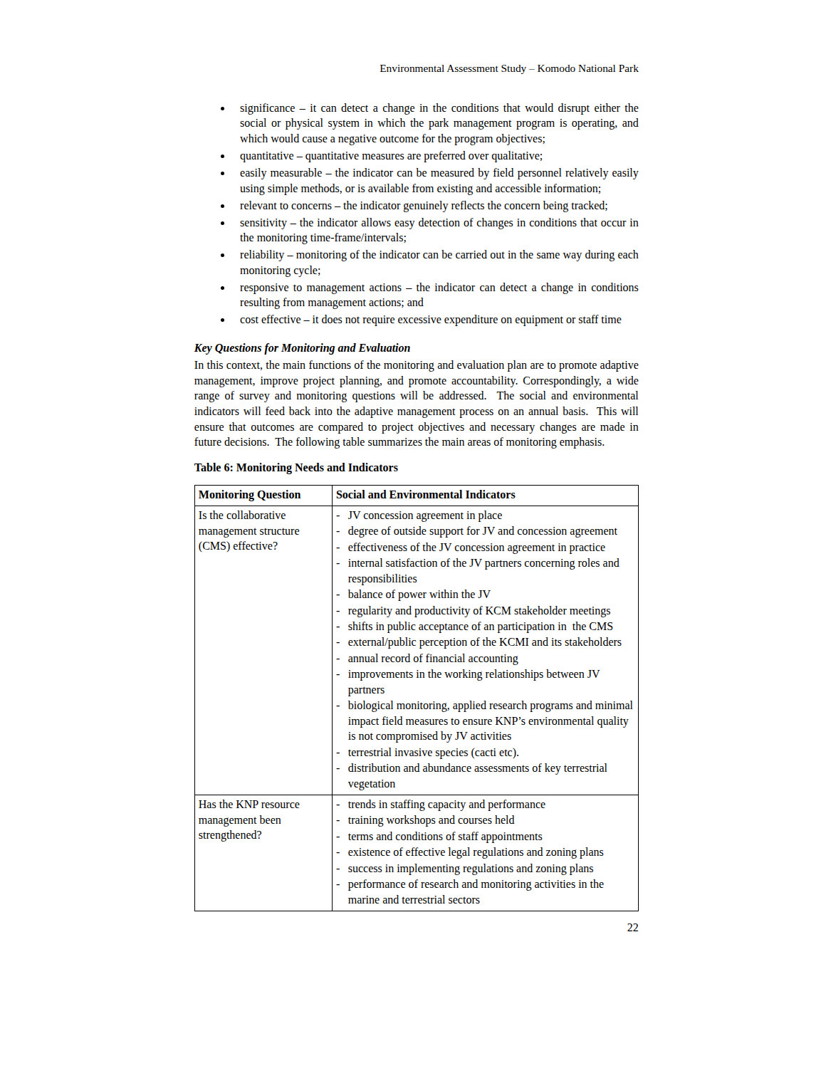Environmental Assessment Study – Komodo National Park
significance – it can detect a change in the conditions that would disrupt either the social or physical system in which the park management program is operating, and which would cause a negative outcome for the program objectives;
quantitative – quantitative measures are preferred over qualitative;
easily measurable – the indicator can be measured by field personnel relatively easily using simple methods, or is available from existing and accessible information;
relevant to concerns – the indicator genuinely reflects the concern being tracked;
sensitivity – the indicator allows easy detection of changes in conditions that occur in the monitoring time-frame/intervals;
reliability – monitoring of the indicator can be carried out in the same way during each monitoring cycle;
responsive to management actions – the indicator can detect a change in conditions resulting from management actions; and
cost effective – it does not require excessive expenditure on equipment or staff time
Key Questions for Monitoring and Evaluation
In this context, the main functions of the monitoring and evaluation plan are to promote adaptive management, improve project planning, and promote accountability. Correspondingly, a wide range of survey and monitoring questions will be addressed. The social and environmental indicators will feed back into the adaptive management process on an annual basis. This will ensure that outcomes are compared to project objectives and necessary changes are made in future decisions. The following table summarizes the main areas of monitoring emphasis.
Table 6: Monitoring Needs and Indicators
| Monitoring Question | Social and Environmental Indicators |
| --- | --- |
| Is the collaborative management structure (CMS) effective? | JV concession agreement in place degree of outside support for JV and concession agreement effectiveness of the JV concession agreement in practice internal satisfaction of the JV partners concerning roles and responsibilities balance of power within the JV regularity and productivity of KCM stakeholder meetings shifts in public acceptance of an participation in the CMS external/public perception of the KCMI and its stakeholders annual record of financial accounting improvements in the working relationships between JV partners biological monitoring, applied research programs and minimal impact field measures to ensure KNP’s environmental quality is not compromised by JV activities terrestrial invasive species (cacti etc). distribution and abundance assessments of key terrestrial vegetation |
| Has the KNP resource management been strengthened? | trends in staffing capacity and performance training workshops and courses held terms and conditions of staff appointments existence of effective legal regulations and zoning plans success in implementing regulations and zoning plans performance of research and monitoring activities in the marine and terrestrial sectors |
22